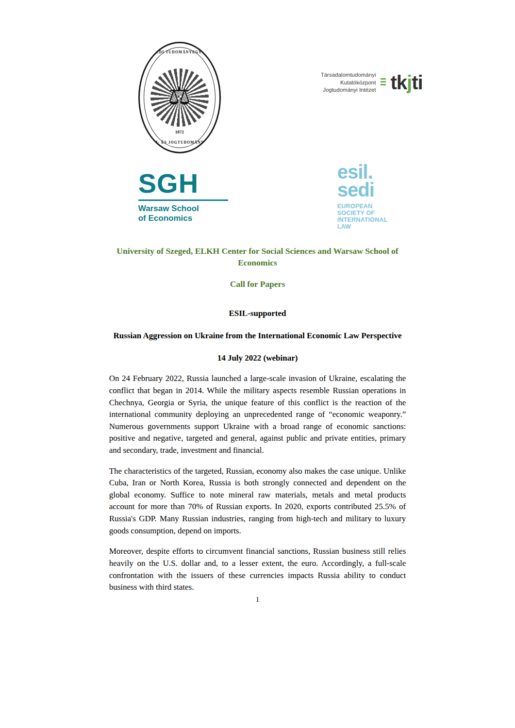SZEGEDI TUDOMÁNYEGYETEM
⚖
1872
ÁLLAM- ÉS JOGTUDOMÁNYI KAR
Társadalomtudományi Kutatóközpont
Jogtudományi Intézet
tkjti
SGH
Warsaw School
of Economics
esil.
sedi
EUROPEAN
SOCIETY OF
INTERNATIONAL
LAW
University of Szeged, ELKH Center for Social Sciences and Warsaw School of Economics
Call for Papers
ESIL-supported
Russian Aggression on Ukraine from the International Economic Law Perspective
14 July 2022 (webinar)
On 24 February 2022, Russia launched a large-scale invasion of Ukraine, escalating the conflict that began in 2014. While the military aspects resemble Russian operations in Chechnya, Georgia or Syria, the unique feature of this conflict is the reaction of the international community deploying an unprecedented range of “economic weaponry.” Numerous governments support Ukraine with a broad range of economic sanctions: positive and negative, targeted and general, against public and private entities, primary and secondary, trade, investment and financial.
The characteristics of the targeted, Russian, economy also makes the case unique. Unlike Cuba, Iran or North Korea, Russia is both strongly connected and dependent on the global economy. Suffice to note mineral raw materials, metals and metal products account for more than 70% of Russian exports. In 2020, exports contributed 25.5% of Russia's GDP. Many Russian industries, ranging from high-tech and military to luxury goods consumption, depend on imports.
Moreover, despite efforts to circumvent financial sanctions, Russian business still relies heavily on the U.S. dollar and, to a lesser extent, the euro. Accordingly, a full-scale confrontation with the issuers of these currencies impacts Russia ability to conduct business with third states.
1